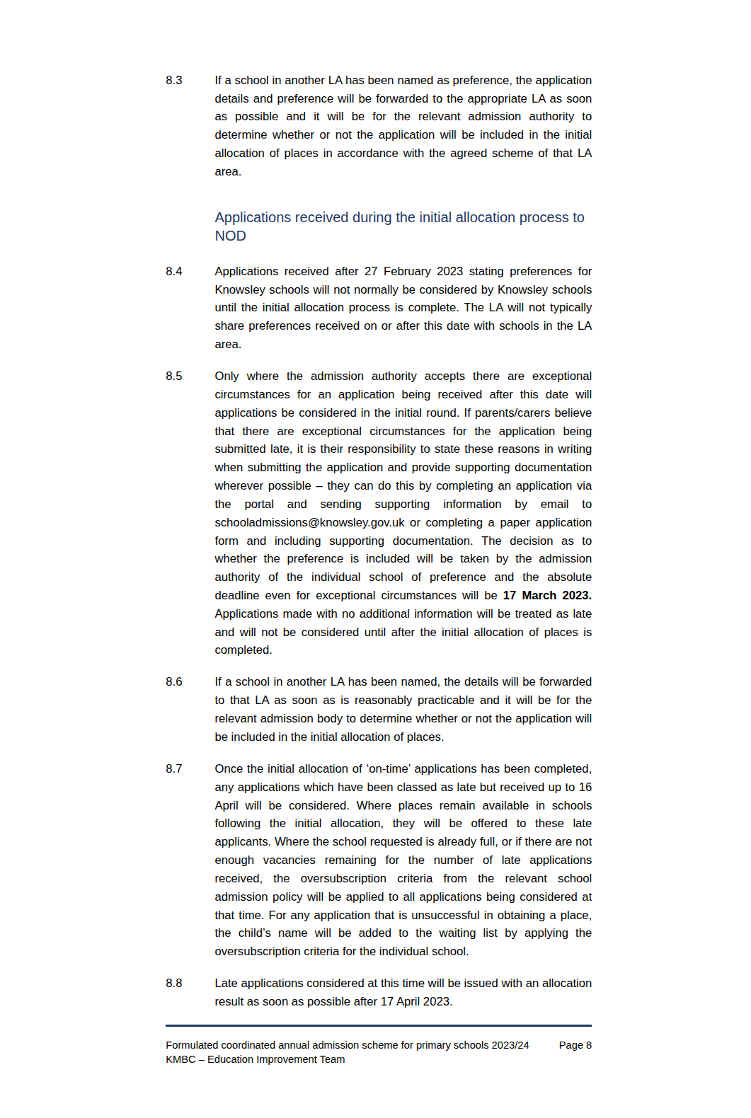8.3
If a school in another LA has been named as preference, the application details and preference will be forwarded to the appropriate LA as soon as possible and it will be for the relevant admission authority to determine whether or not the application will be included in the initial allocation of places in accordance with the agreed scheme of that LA area.
Applications received during the initial allocation process to NOD
8.4
Applications received after 27 February 2023 stating preferences for Knowsley schools will not normally be considered by Knowsley schools until the initial allocation process is complete. The LA will not typically share preferences received on or after this date with schools in the LA area.
8.5
Only where the admission authority accepts there are exceptional circumstances for an application being received after this date will applications be considered in the initial round. If parents/carers believe that there are exceptional circumstances for the application being submitted late, it is their responsibility to state these reasons in writing when submitting the application and provide supporting documentation wherever possible – they can do this by completing an application via the portal and sending supporting information by email to schooladmissions@knowsley.gov.uk or completing a paper application form and including supporting documentation. The decision as to whether the preference is included will be taken by the admission authority of the individual school of preference and the absolute deadline even for exceptional circumstances will be 17 March 2023. Applications made with no additional information will be treated as late and will not be considered until after the initial allocation of places is completed.
8.6
If a school in another LA has been named, the details will be forwarded to that LA as soon as is reasonably practicable and it will be for the relevant admission body to determine whether or not the application will be included in the initial allocation of places.
8.7
Once the initial allocation of ‘on-time’ applications has been completed, any applications which have been classed as late but received up to 16 April will be considered. Where places remain available in schools following the initial allocation, they will be offered to these late applicants. Where the school requested is already full, or if there are not enough vacancies remaining for the number of late applications received, the oversubscription criteria from the relevant school admission policy will be applied to all applications being considered at that time. For any application that is unsuccessful in obtaining a place, the child’s name will be added to the waiting list by applying the oversubscription criteria for the individual school.
8.8
Late applications considered at this time will be issued with an allocation result as soon as possible after 17 April 2023.
Formulated coordinated annual admission scheme for primary schools 2023/24
KMBC – Education Improvement Team
Page 8